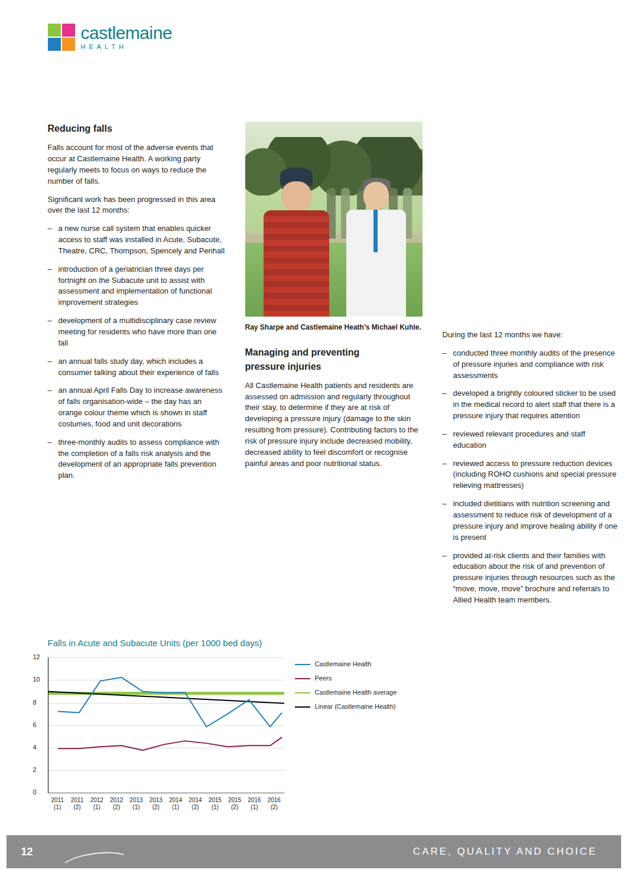castlemaine
HEALTH
Reducing falls
Falls account for most of the adverse events that occur at Castlemaine Health. A working party regularly meets to focus on ways to reduce the number of falls.
Significant work has been progressed in this area over the last 12 months:
a new nurse call system that enables quicker access to staff was installed in Acute, Subacute, Theatre, CRC, Thompson, Spencely and Penhall
introduction of a geriatrician three days per fortnight on the Subacute unit to assist with assessment and implementation of functional improvement strategies
development of a multidisciplinary case review meeting for residents who have more than one fall
an annual falls study day, which includes a consumer talking about their experience of falls
an annual April Falls Day to increase awareness of falls organisation-wide – the day has an orange colour theme which is shown in staff costumes, food and unit decorations
three-monthly audits to assess compliance with the completion of a falls risk analysis and the development of an appropriate falls prevention plan.
Ray Sharpe and Castlemaine Heath’s Michael Kuhle.
Managing and preventing
pressure injuries
All Castlemaine Health patients and residents are assessed on admission and regularly throughout their stay, to determine if they are at risk of developing a pressure injury (damage to the skin resulting from pressure). Contributing factors to the risk of pressure injury include decreased mobility, decreased ability to feel discomfort or recognise painful areas and poor nutritional status.
During the last 12 months we have:
conducted three monthly audits of the presence of pressure injuries and compliance with risk assessments
developed a brightly coloured sticker to be used in the medical record to alert staff that there is a pressure injury that requires attention
reviewed relevant procedures and staff education
reviewed access to pressure reduction devices (including ROHO cushions and special pressure relieving mattresses)
included dietitians with nutrition screening and assessment to reduce risk of development of a pressure injury and improve healing ability if one is present
provided at-risk clients and their families with education about the risk of and prevention of pressure injuries through resources such as the “move, move, move” brochure and referrals to Allied Health team members.
Falls in Acute and Subacute Units (per 1000 bed days)
12
10
8
6
4
2
0
2011
(1)
2011
(2)
2012
(1)
2012
(2)
2013
(1)
2013
(2)
2014
(1)
2014
(2)
2015
(1)
2015
(2)
2016
(1)
2016
(2)
Castlemaine Health
Peers
Castlemaine Health average
Linear (Castlemaine Health)
12
Care, Quality and Choice